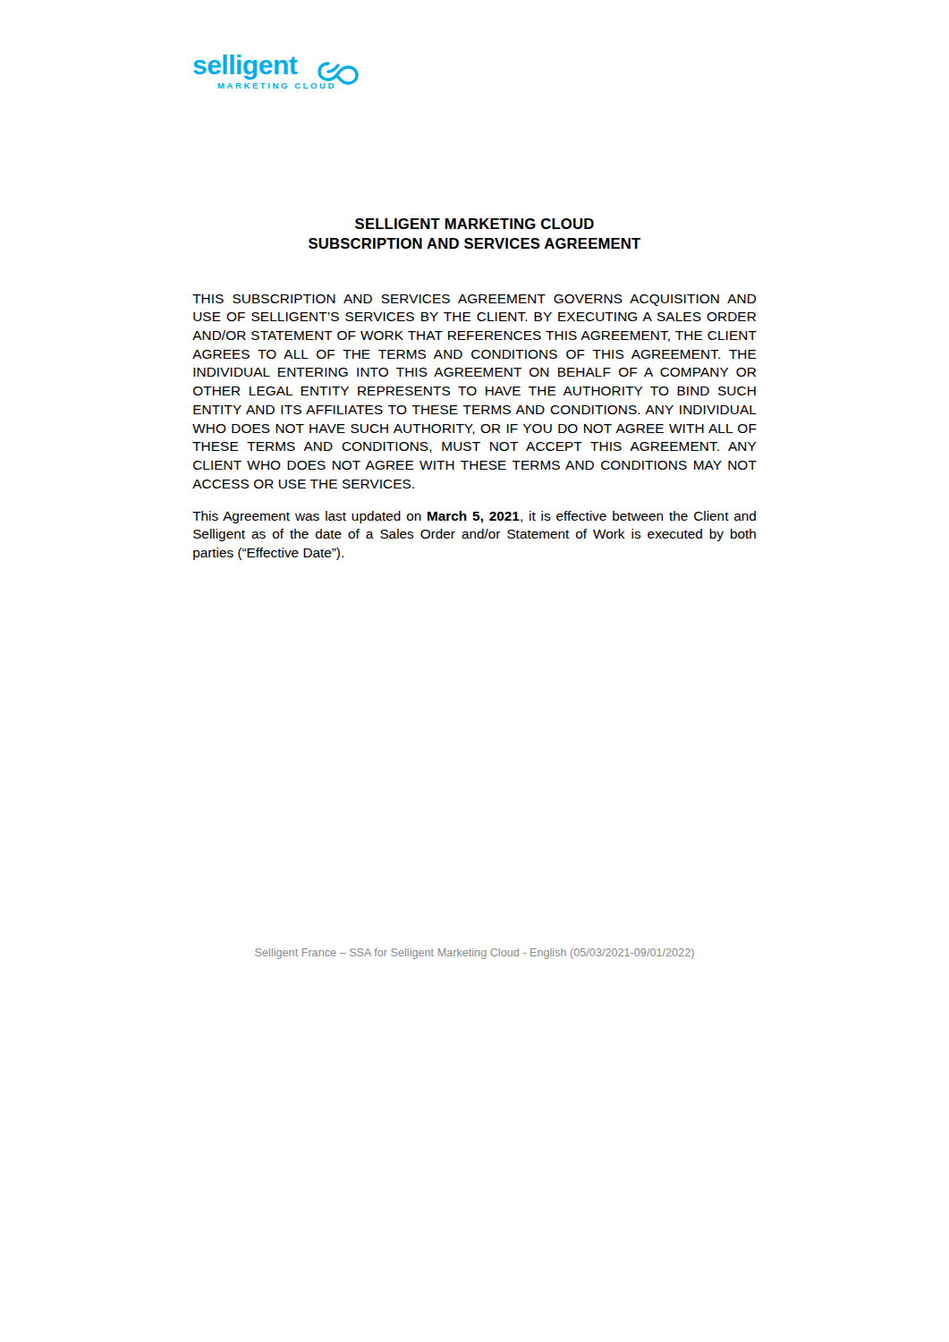selligent MARKETING CLOUD selligent MARKETING CLOUD
SELLIGENT MARKETING CLOUD SUBSCRIPTION AND SERVICES AGREEMENT
THIS SUBSCRIPTION AND SERVICES AGREEMENT GOVERNS ACQUISITION AND USE OF SELLIGENT’S SERVICES BY THE CLIENT. BY EXECUTING A SALES ORDER AND/OR STATEMENT OF WORK THAT REFERENCES THIS AGREEMENT, THE CLIENT AGREES TO ALL OF THE TERMS AND CONDITIONS OF THIS AGREEMENT. THE INDIVIDUAL ENTERING INTO THIS AGREEMENT ON BEHALF OF A COMPANY OR OTHER LEGAL ENTITY REPRESENTS TO HAVE THE AUTHORITY TO BIND SUCH ENTITY AND ITS AFFILIATES TO THESE TERMS AND CONDITIONS. ANY INDIVIDUAL WHO DOES NOT HAVE SUCH AUTHORITY, OR IF YOU DO NOT AGREE WITH ALL OF THESE TERMS AND CONDITIONS, MUST NOT ACCEPT THIS AGREEMENT. ANY CLIENT WHO DOES NOT AGREE WITH THESE TERMS AND CONDITIONS MAY NOT ACCESS OR USE THE SERVICES.
This Agreement was last updated on March 5, 2021, it is effective between the Client and Selligent as of the date of a Sales Order and/or Statement of Work is executed by both parties (“Effective Date”).
Selligent France – SSA for Selligent Marketing Cloud - English (05/03/2021-09/01/2022)